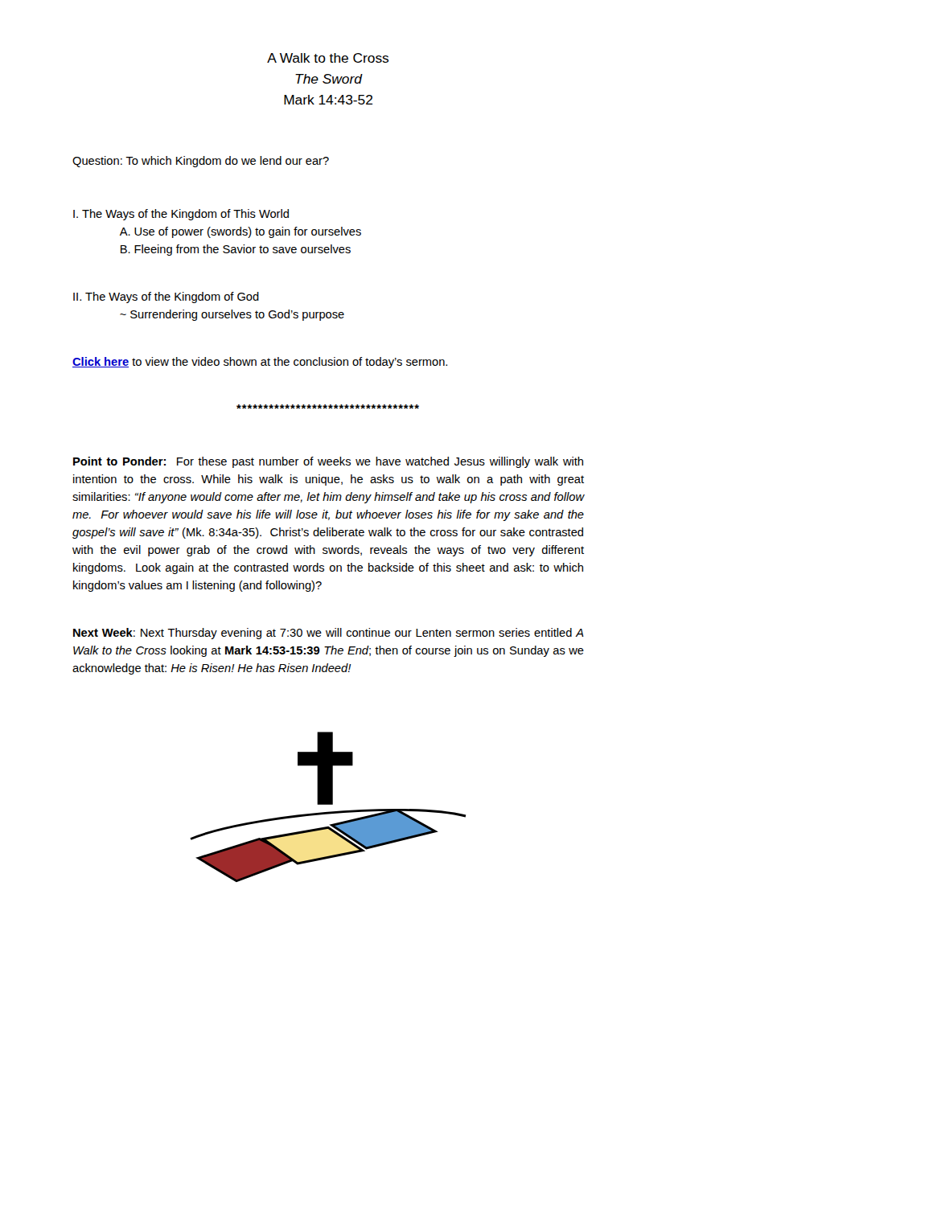A Walk to the Cross The Sword Mark 14:43-52
Question: To which Kingdom do we lend our ear?
I. The Ways of the Kingdom of This World
A. Use of power (swords) to gain for ourselves
B. Fleeing from the Savior to save ourselves
II. The Ways of the Kingdom of God
~ Surrendering ourselves to God’s purpose
Click here to view the video shown at the conclusion of today’s sermon.
**********************************
Point to Ponder: For these past number of weeks we have watched Jesus willingly walk with intention to the cross. While his walk is unique, he asks us to walk on a path with great similarities: “If anyone would come after me, let him deny himself and take up his cross and follow me. For whoever would save his life will lose it, but whoever loses his life for my sake and the gospel’s will save it” (Mk. 8:34a-35). Christ’s deliberate walk to the cross for our sake contrasted with the evil power grab of the crowd with swords, reveals the ways of two very different kingdoms. Look again at the contrasted words on the backside of this sheet and ask: to which kingdom’s values am I listening (and following)?
Next Week: Next Thursday evening at 7:30 we will continue our Lenten sermon series entitled A Walk to the Cross looking at Mark 14:53-15:39 The End; then of course join us on Sunday as we acknowledge that: He is Risen! He has Risen Indeed!